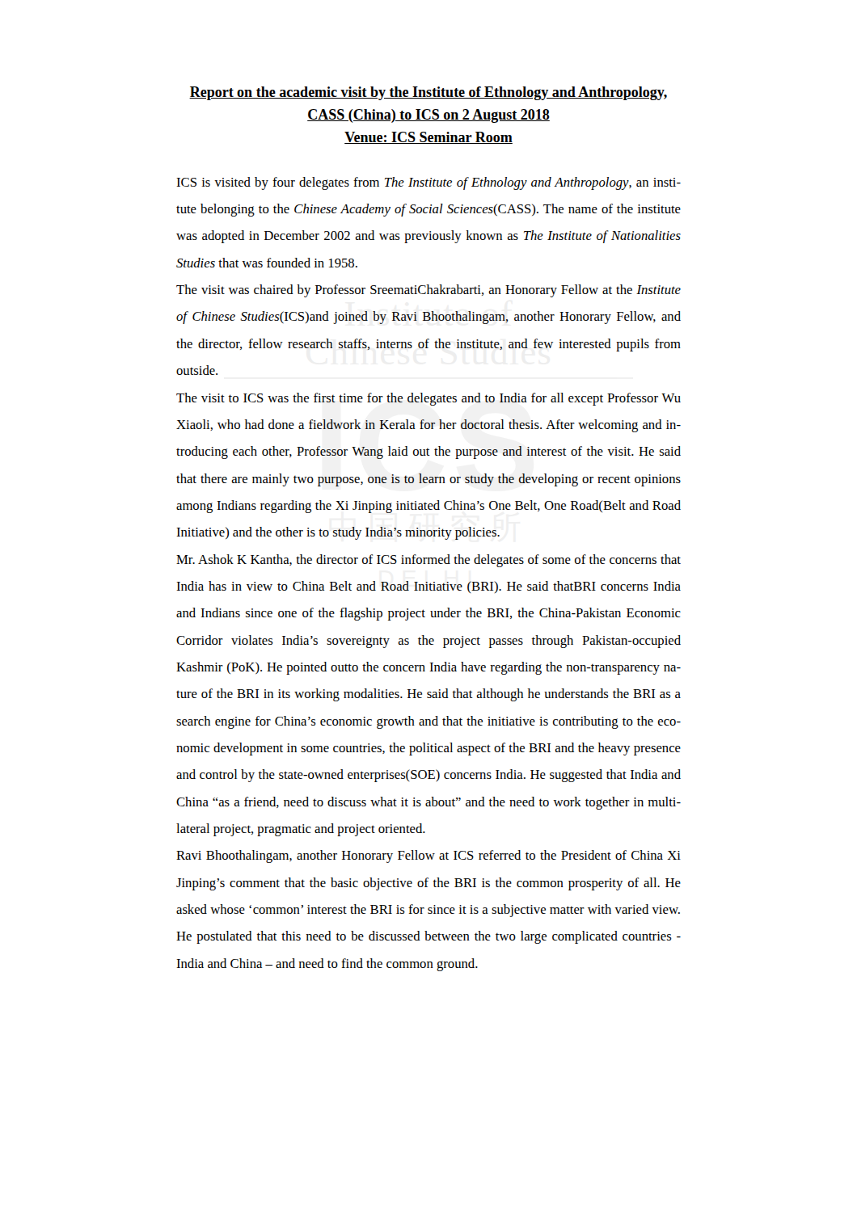Institute of
Chinese Studies
ICS
中国研究所
DELHI
Report on the academic visit by the Institute of Ethnology and Anthropology, CASS (China) to ICS on 2 August 2018
Venue: ICS Seminar Room
ICS is visited by four delegates from The Institute of Ethnology and Anthropology, an institute belonging to the Chinese Academy of Social Sciences(CASS). The name of the institute was adopted in December 2002 and was previously known as The Institute of Nationalities Studies that was founded in 1958.
The visit was chaired by Professor SreematiChakrabarti, an Honorary Fellow at the Institute of Chinese Studies(ICS)and joined by Ravi Bhoothalingam, another Honorary Fellow, and the director, fellow research staffs, interns of the institute, and few interested pupils from outside.
The visit to ICS was the first time for the delegates and to India for all except Professor Wu Xiaoli, who had done a fieldwork in Kerala for her doctoral thesis. After welcoming and introducing each other, Professor Wang laid out the purpose and interest of the visit. He said that there are mainly two purpose, one is to learn or study the developing or recent opinions among Indians regarding the Xi Jinping initiated China’s One Belt, One Road(Belt and Road Initiative) and the other is to study India’s minority policies.
Mr. Ashok K Kantha, the director of ICS informed the delegates of some of the concerns that India has in view to China Belt and Road Initiative (BRI). He said thatBRI concerns India and Indians since one of the flagship project under the BRI, the China-Pakistan Economic Corridor violates India’s sovereignty as the project passes through Pakistan-occupied Kashmir (PoK). He pointed outto the concern India have regarding the non-transparency nature of the BRI in its working modalities. He said that although he understands the BRI as a search engine for China’s economic growth and that the initiative is contributing to the economic development in some countries, the political aspect of the BRI and the heavy presence and control by the state-owned enterprises(SOE) concerns India. He suggested that India and China “as a friend, need to discuss what it is about” and the need to work together in multilateral project, pragmatic and project oriented.
Ravi Bhoothalingam, another Honorary Fellow at ICS referred to the President of China Xi Jinping’s comment that the basic objective of the BRI is the common prosperity of all. He asked whose ‘common’ interest the BRI is for since it is a subjective matter with varied view. He postulated that this need to be discussed between the two large complicated countries - India and China – and need to find the common ground.